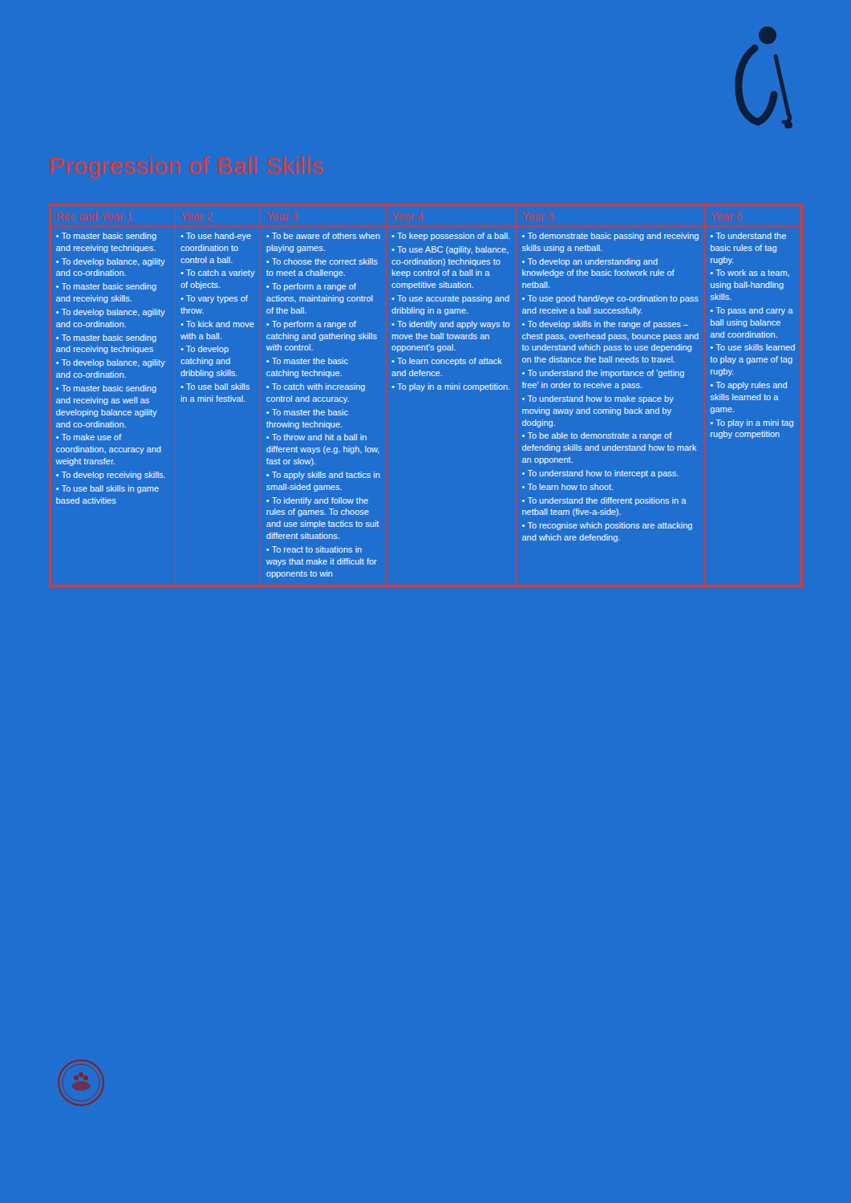Progression of Ball Skills
| Rec and Year 1 | Year 2 | Year 3 | Year 4 | Year 5 | Year 6 |
| --- | --- | --- | --- | --- | --- |
| To master basic sending and receiving techniques. To develop balance, agility and co-ordination. To master basic sending and receiving skills. To develop balance, agility and co-ordination. To master basic sending and receiving techniques To develop balance, agility and co-ordination. To master basic sending and receiving as well as developing balance agility and co-ordination. To make use of coordination, accuracy and weight transfer. To develop receiving skills. To use ball skills in game based activities | To use hand-eye coordination to control a ball. To catch a variety of objects. To vary types of throw. To kick and move with a ball. To develop catching and dribbling skills. To use ball skills in a mini festival. | To be aware of others when playing games. To choose the correct skills to meet a challenge. To perform a range of actions, maintaining control of the ball. To perform a range of catching and gathering skills with control. To master the basic catching technique. To catch with increasing control and accuracy. To master the basic throwing technique. To throw and hit a ball in different ways (e.g. high, low, fast or slow). To apply skills and tactics in small-sided games. To identify and follow the rules of games. To choose and use simple tactics to suit different situations. To react to situations in ways that make it difficult for opponents to win | To keep possession of a ball. To use ABC (agility, balance, co-ordination) techniques to keep control of a ball in a competitive situation. To use accurate passing and dribbling in a game. To identify and apply ways to move the ball towards an opponent's goal. To learn concepts of attack and defence. To play in a mini competition. | To demonstrate basic passing and receiving skills using a netball. To develop an understanding and knowledge of the basic footwork rule of netball. To use good hand/eye co-ordination to pass and receive a ball successfully. To develop skills in the range of passes – chest pass, overhead pass, bounce pass and to understand which pass to use depending on the distance the ball needs to travel. To understand the importance of 'getting free' in order to receive a pass. To understand how to make space by moving away and coming back and by dodging. To be able to demonstrate a range of defending skills and understand how to mark an opponent. To understand how to intercept a pass. To learn how to shoot. To understand the different positions in a netball team (five-a-side). To recognise which positions are attacking and which are defending. | To understand the basic rules of tag rugby. To work as a team, using ball-handling skills. To pass and carry a ball using balance and coordination. To use skills learned to play a game of tag rugby. To apply rules and skills learned to a game. To play in a mini tag rugby competition |